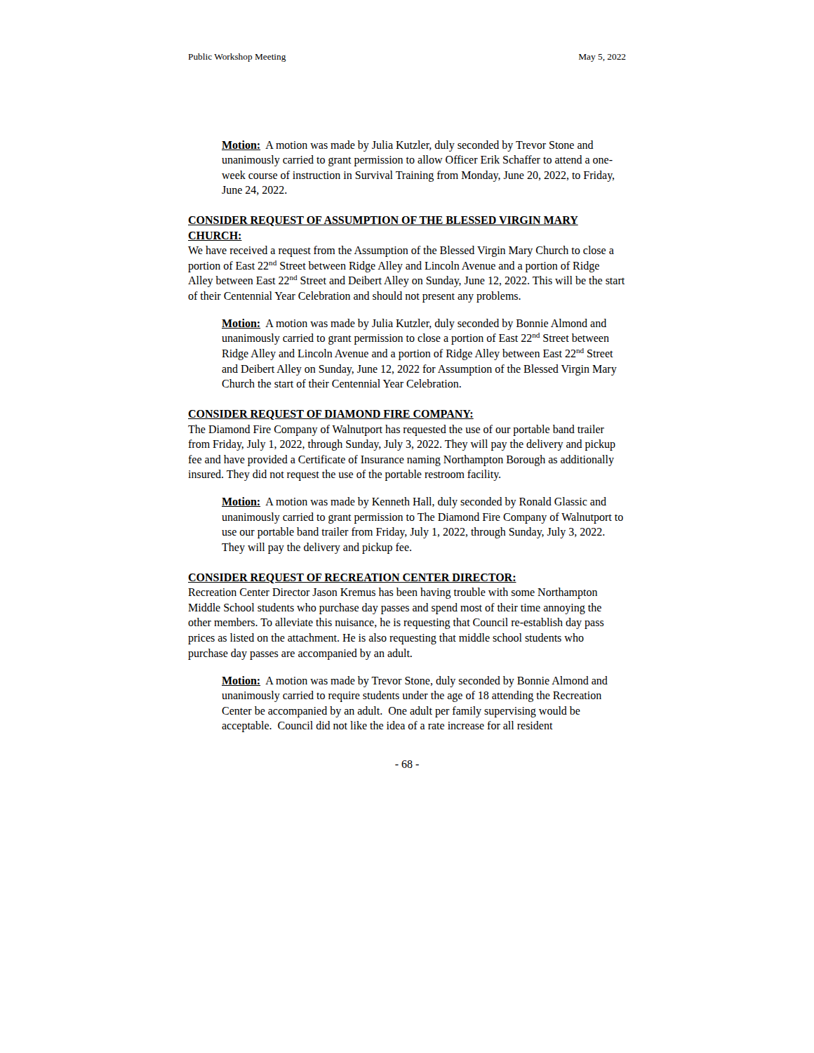Public Workshop Meeting
May 5, 2022
Motion: A motion was made by Julia Kutzler, duly seconded by Trevor Stone and unanimously carried to grant permission to allow Officer Erik Schaffer to attend a one- week course of instruction in Survival Training from Monday, June 20, 2022, to Friday, June 24, 2022.
Consider Request of Assumption of the Blessed Virgin Mary Church:
We have received a request from the Assumption of the Blessed Virgin Mary Church to close a portion of East 22nd Street between Ridge Alley and Lincoln Avenue and a portion of Ridge Alley between East 22nd Street and Deibert Alley on Sunday, June 12, 2022. This will be the start of their Centennial Year Celebration and should not present any problems.
Motion: A motion was made by Julia Kutzler, duly seconded by Bonnie Almond and unanimously carried to grant permission to close a portion of East 22nd Street between Ridge Alley and Lincoln Avenue and a portion of Ridge Alley between East 22nd Street and Deibert Alley on Sunday, June 12, 2022 for Assumption of the Blessed Virgin Mary Church the start of their Centennial Year Celebration.
Consider Request of Diamond Fire Company:
The Diamond Fire Company of Walnutport has requested the use of our portable band trailer from Friday, July 1, 2022, through Sunday, July 3, 2022. They will pay the delivery and pickup fee and have provided a Certificate of Insurance naming Northampton Borough as additionally insured. They did not request the use of the portable restroom facility.
Motion: A motion was made by Kenneth Hall, duly seconded by Ronald Glassic and unanimously carried to grant permission to The Diamond Fire Company of Walnutport to use our portable band trailer from Friday, July 1, 2022, through Sunday, July 3, 2022. They will pay the delivery and pickup fee.
Consider Request of Recreation Center Director:
Recreation Center Director Jason Kremus has been having trouble with some Northampton Middle School students who purchase day passes and spend most of their time annoying the other members. To alleviate this nuisance, he is requesting that Council re-establish day pass prices as listed on the attachment. He is also requesting that middle school students who purchase day passes are accompanied by an adult.
Motion: A motion was made by Trevor Stone, duly seconded by Bonnie Almond and unanimously carried to require students under the age of 18 attending the Recreation Center be accompanied by an adult. One adult per family supervising would be acceptable. Council did not like the idea of a rate increase for all resident
- 68 -